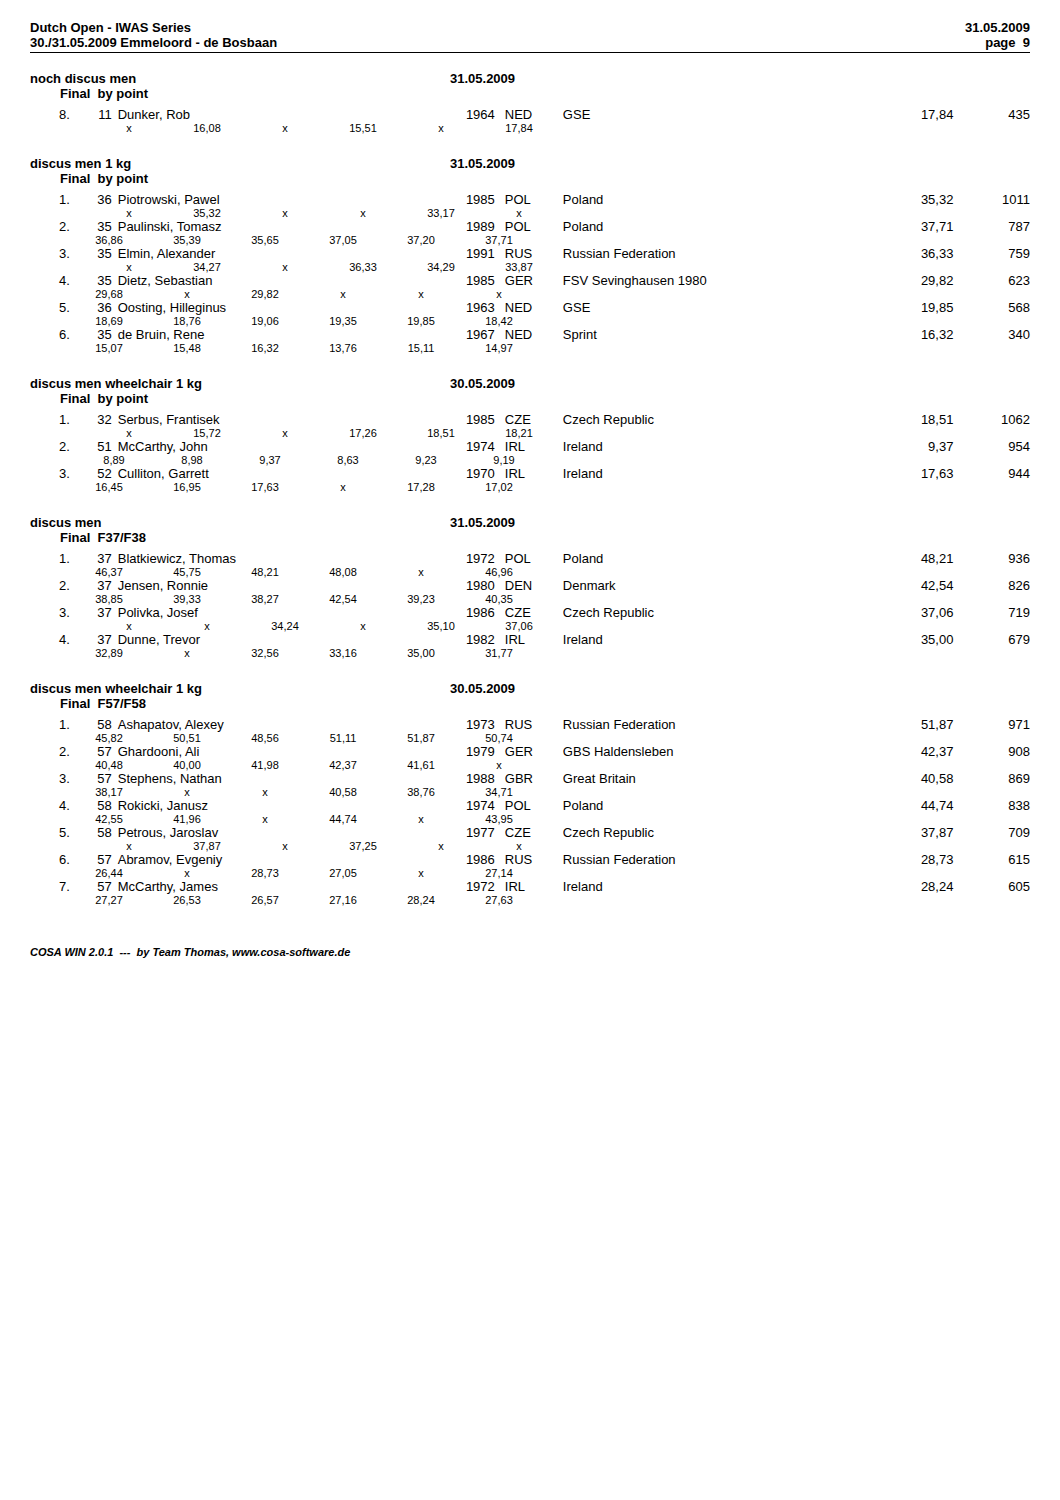Dutch Open - IWAS Series
30./31.05.2009 Emmeloord - de Bosbaan
31.05.2009
page 9
noch discus men
31.05.2009
Final by point
| 8. | 11 | Dunker, Rob | 1964 | NED | GSE | 17,84 | 435 |
| x 16,08 x 15,51 x 17,84 |
discus men 1 kg
31.05.2009
Final by point
| 1. | 36 | Piotrowski, Pawel | 1985 | POL | Poland | 35,32 | 1011 |
| x 35,32 x x 33,17 x |
| 2. | 35 | Paulinski, Tomasz | 1989 | POL | Poland | 37,71 | 787 |
| 36,86 35,39 35,65 37,05 37,20 37,71 |
| 3. | 35 | Elmin, Alexander | 1991 | RUS | Russian Federation | 36,33 | 759 |
| x 34,27 x 36,33 34,29 33,87 |
| 4. | 35 | Dietz, Sebastian | 1985 | GER | FSV Sevinghausen 1980 | 29,82 | 623 |
| 29,68 x 29,82 x x x |
| 5. | 36 | Oosting, Hilleginus | 1963 | NED | GSE | 19,85 | 568 |
| 18,69 18,76 19,06 19,35 19,85 18,42 |
| 6. | 35 | de Bruin, Rene | 1967 | NED | Sprint | 16,32 | 340 |
| 15,07 15,48 16,32 13,76 15,11 14,97 |
discus men wheelchair 1 kg
30.05.2009
Final by point
| 1. | 32 | Serbus, Frantisek | 1985 | CZE | Czech Republic | 18,51 | 1062 |
| x 15,72 x 17,26 18,51 18,21 |
| 2. | 51 | McCarthy, John | 1974 | IRL | Ireland | 9,37 | 954 |
| 8,89 8,98 9,37 8,63 9,23 9,19 |
| 3. | 52 | Culliton, Garrett | 1970 | IRL | Ireland | 17,63 | 944 |
| 16,45 16,95 17,63 x 17,28 17,02 |
discus men
31.05.2009
Final F37/F38
| 1. | 37 | Blatkiewicz, Thomas | 1972 | POL | Poland | 48,21 | 936 |
| 46,37 45,75 48,21 48,08 x 46,96 |
| 2. | 37 | Jensen, Ronnie | 1980 | DEN | Denmark | 42,54 | 826 |
| 38,85 39,33 38,27 42,54 39,23 40,35 |
| 3. | 37 | Polivka, Josef | 1986 | CZE | Czech Republic | 37,06 | 719 |
| x x 34,24 x 35,10 37,06 |
| 4. | 37 | Dunne, Trevor | 1982 | IRL | Ireland | 35,00 | 679 |
| 32,89 x 32,56 33,16 35,00 31,77 |
discus men wheelchair 1 kg
30.05.2009
Final F57/F58
| 1. | 58 | Ashapatov, Alexey | 1973 | RUS | Russian Federation | 51,87 | 971 |
| 45,82 50,51 48,56 51,11 51,87 50,74 |
| 2. | 57 | Ghardooni, Ali | 1979 | GER | GBS Haldensleben | 42,37 | 908 |
| 40,48 40,00 41,98 42,37 41,61 x |
| 3. | 57 | Stephens, Nathan | 1988 | GBR | Great Britain | 40,58 | 869 |
| 38,17 x x 40,58 38,76 34,71 |
| 4. | 58 | Rokicki, Janusz | 1974 | POL | Poland | 44,74 | 838 |
| 42,55 41,96 x 44,74 x 43,95 |
| 5. | 58 | Petrous, Jaroslav | 1977 | CZE | Czech Republic | 37,87 | 709 |
| x 37,87 x 37,25 x x |
| 6. | 57 | Abramov, Evgeniy | 1986 | RUS | Russian Federation | 28,73 | 615 |
| 26,44 x 28,73 27,05 x 27,14 |
| 7. | 57 | McCarthy, James | 1972 | IRL | Ireland | 28,24 | 605 |
| 27,27 26,53 26,57 27,16 28,24 27,63 |
COSA WIN 2.0.1 --- by Team Thomas, www.cosa-software.de